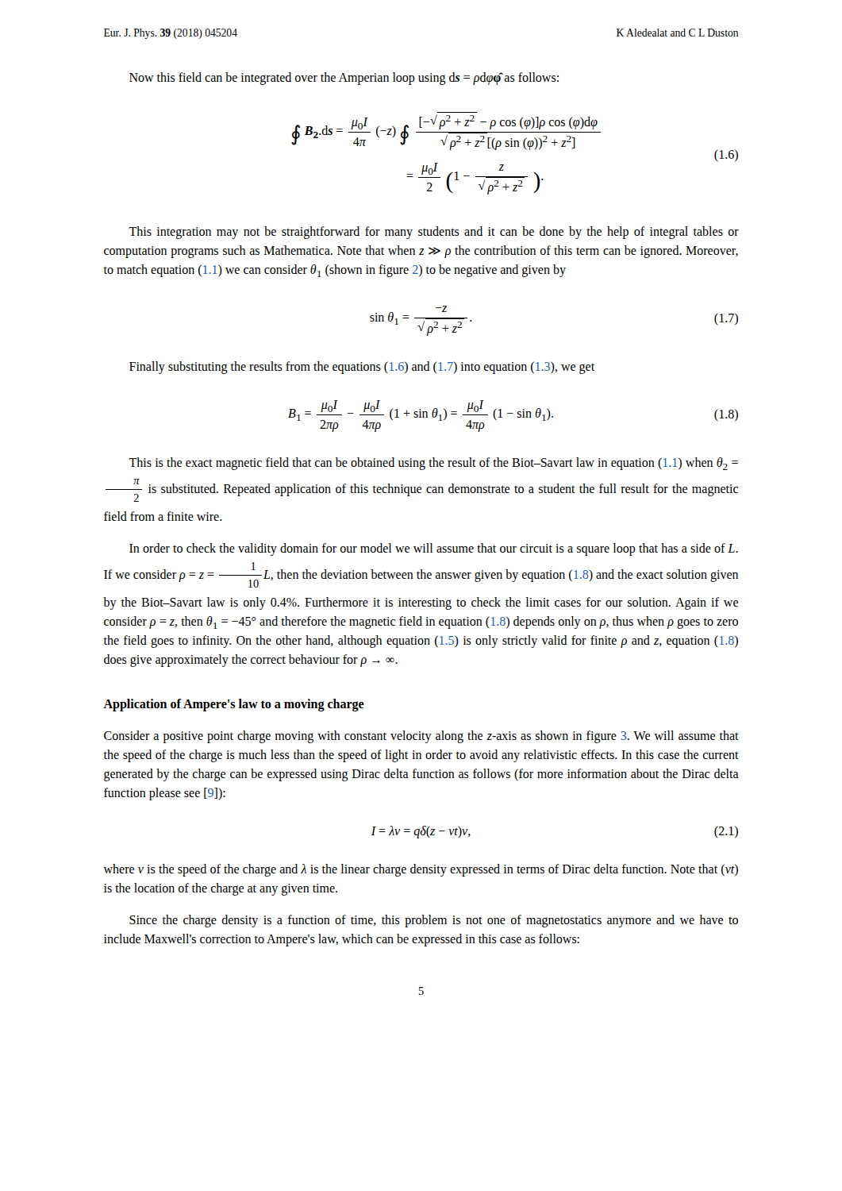Eur. J. Phys. 39 (2018) 045204 K Aledealat and C L Duston
Now this field can be integrated over the Amperian loop using ds = ρdφφ̂ as follows:
∮ B2.ds = μ0I 4π (−z) ∮ [−ρ2 + z2 − ρ cos (φ)]ρ cos (φ)dφ ρ2 + z2[(ρ sin (φ))2 + z2] = μ0I 2 (1 − zρ2 + z2 ).
(1.6)
This integration may not be straightforward for many students and it can be done by the help of integral tables or computation programs such as Mathematica. Note that when z ≫ ρ the contribution of this term can be ignored. Moreover, to match equation (1.1) we can consider θ1 (shown in figure 2) to be negative and given by
sin θ1 = −z ρ2 + z2.
(1.7)
Finally substituting the results from the equations (1.6) and (1.7) into equation (1.3), we get
B1 = μ0I 2πρ − μ0I 4πρ (1 + sin θ1) = μ0I 4πρ (1 − sin θ1).
(1.8)
This is the exact magnetic field that can be obtained using the result of the Biot–Savart law in equation (1.1) when θ2 = π 2 is substituted. Repeated application of this technique can demonstrate to a student the full result for the magnetic field from a finite wire.
In order to check the validity domain for our model we will assume that our circuit is a square loop that has a side of L. If we consider ρ = z = 110 L, then the deviation between the answer given by equation (1.8) and the exact solution given by the Biot–Savart law is only 0.4%. Furthermore it is interesting to check the limit cases for our solution. Again if we consider ρ = z, then θ1 = −45° and therefore the magnetic field in equation (1.8) depends only on ρ, thus when ρ goes to zero the field goes to infinity. On the other hand, although equation (1.5) is only strictly valid for finite ρ and z, equation (1.8) does give approximately the correct behaviour for ρ → ∞.
Application of Ampere's law to a moving charge
Consider a positive point charge moving with constant velocity along the z-axis as shown in figure 3. We will assume that the speed of the charge is much less than the speed of light in order to avoid any relativistic effects. In this case the current generated by the charge can be expressed using Dirac delta function as follows (for more information about the Dirac delta function please see [9]):
I = λv = qδ(z − vt)v,
(2.1)
where v is the speed of the charge and λ is the linear charge density expressed in terms of Dirac delta function. Note that (vt) is the location of the charge at any given time.
Since the charge density is a function of time, this problem is not one of magnetostatics anymore and we have to include Maxwell's correction to Ampere's law, which can be expressed in this case as follows:
5